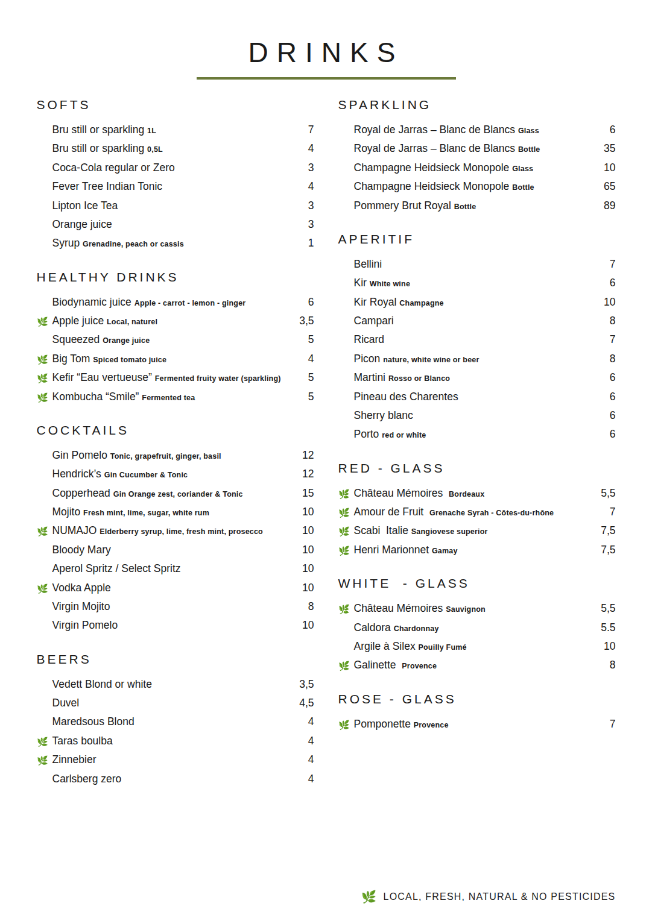DRINKS
SOFTS
Bru still or sparkling 1L 7
Bru still or sparkling 0,5L 4
Coca-Cola regular or Zero 3
Fever Tree Indian Tonic 4
Lipton Ice Tea 3
Orange juice 3
Syrup Grenadine, peach or cassis 1
HEALTHY DRINKS
Biodynamic juice Apple - carrot - lemon - ginger 6
🌿Apple juice Local, naturel 3,5
Squeezed Orange juice 5
🌿Big Tom Spiced tomato juice 4
🌿Kefir “Eau vertueuse” Fermented fruity water (sparkling) 5
🌿Kombucha “Smile” Fermented tea 5
COCKTAILS
Gin Pomelo Tonic, grapefruit, ginger, basil 12
Hendrick’s Gin Cucumber & Tonic 12
Copperhead Gin Orange zest, coriander & Tonic 15
Mojito Fresh mint, lime, sugar, white rum 10
🌿NUMAJO Elderberry syrup, lime, fresh mint, prosecco 10
Bloody Mary 10
Aperol Spritz / Select Spritz 10
🌿Vodka Apple 10
Virgin Mojito 8
Virgin Pomelo 10
BEERS
Vedett Blond or white 3,5
Duvel 4,5
Maredsous Blond 4
🌿Taras boulba 4
🌿Zinnebier 4
Carlsberg zero 4
SPARKLING
Royal de Jarras – Blanc de Blancs Glass 6
Royal de Jarras – Blanc de Blancs Bottle 35
Champagne Heidsieck Monopole Glass 10
Champagne Heidsieck Monopole Bottle 65
Pommery Brut Royal Bottle 89
APERITIF
Bellini 7
Kir White wine 6
Kir Royal Champagne 10
Campari 8
Ricard 7
Picon nature, white wine or beer 8
Martini Rosso or Blanco 6
Pineau des Charentes 6
Sherry blanc 6
Porto red or white 6
RED - GLASS
🌿Château Mémoires Bordeaux 5,5
🌿Amour de Fruit Grenache Syrah - Côtes-du-rhône 7
🌿Scabi Italie Sangiovese superior 7,5
🌿Henri Marionnet Gamay 7,5
WHITE - GLASS
🌿Château Mémoires Sauvignon 5,5
Caldora Chardonnay 5.5
Argile à Silex Pouilly Fumé 10
🌿Galinette Provence 8
ROSE - GLASS
🌿Pomponette Provence 7
🌿 LOCAL, FRESH, NATURAL & NO PESTICIDES